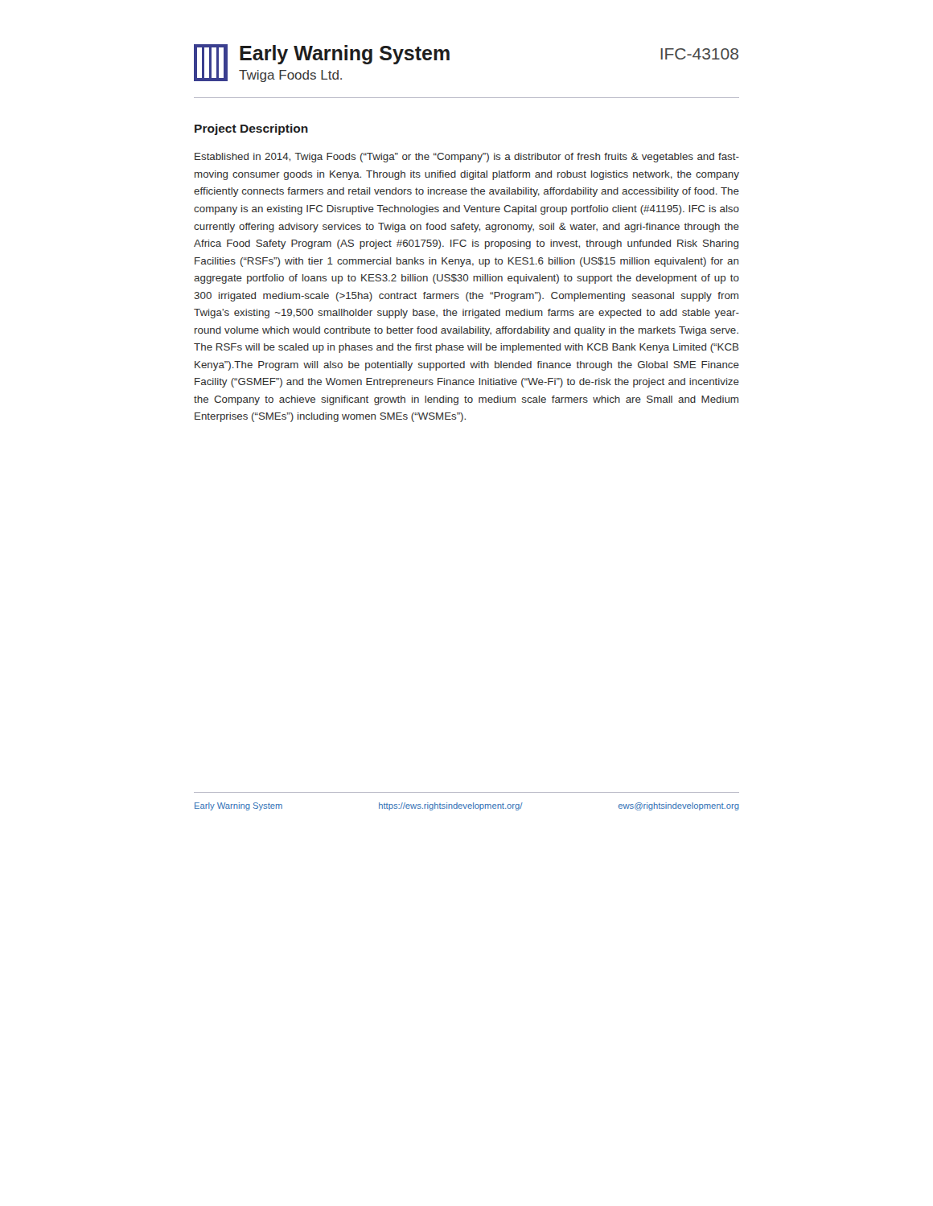Early Warning System
Twiga Foods Ltd.
IFC-43108
Project Description
Established in 2014, Twiga Foods (“Twiga” or the “Company”) is a distributor of fresh fruits & vegetables and fast-moving consumer goods in Kenya. Through its unified digital platform and robust logistics network, the company efficiently connects farmers and retail vendors to increase the availability, affordability and accessibility of food. The company is an existing IFC Disruptive Technologies and Venture Capital group portfolio client (#41195). IFC is also currently offering advisory services to Twiga on food safety, agronomy, soil & water, and agri-finance through the Africa Food Safety Program (AS project #601759). IFC is proposing to invest, through unfunded Risk Sharing Facilities (“RSFs”) with tier 1 commercial banks in Kenya, up to KES1.6 billion (US$15 million equivalent) for an aggregate portfolio of loans up to KES3.2 billion (US$30 million equivalent) to support the development of up to 300 irrigated medium-scale (>15ha) contract farmers (the “Program”). Complementing seasonal supply from Twiga’s existing ~19,500 smallholder supply base, the irrigated medium farms are expected to add stable year-round volume which would contribute to better food availability, affordability and quality in the markets Twiga serve. The RSFs will be scaled up in phases and the first phase will be implemented with KCB Bank Kenya Limited (“KCB Kenya”).The Program will also be potentially supported with blended finance through the Global SME Finance Facility (“GSMEF”) and the Women Entrepreneurs Finance Initiative (“We-Fi”) to de-risk the project and incentivize the Company to achieve significant growth in lending to medium scale farmers which are Small and Medium Enterprises (“SMEs”) including women SMEs (“WSMEs”).
Early Warning System
https://ews.rightsindevelopment.org/
ews@rightsindevelopment.org